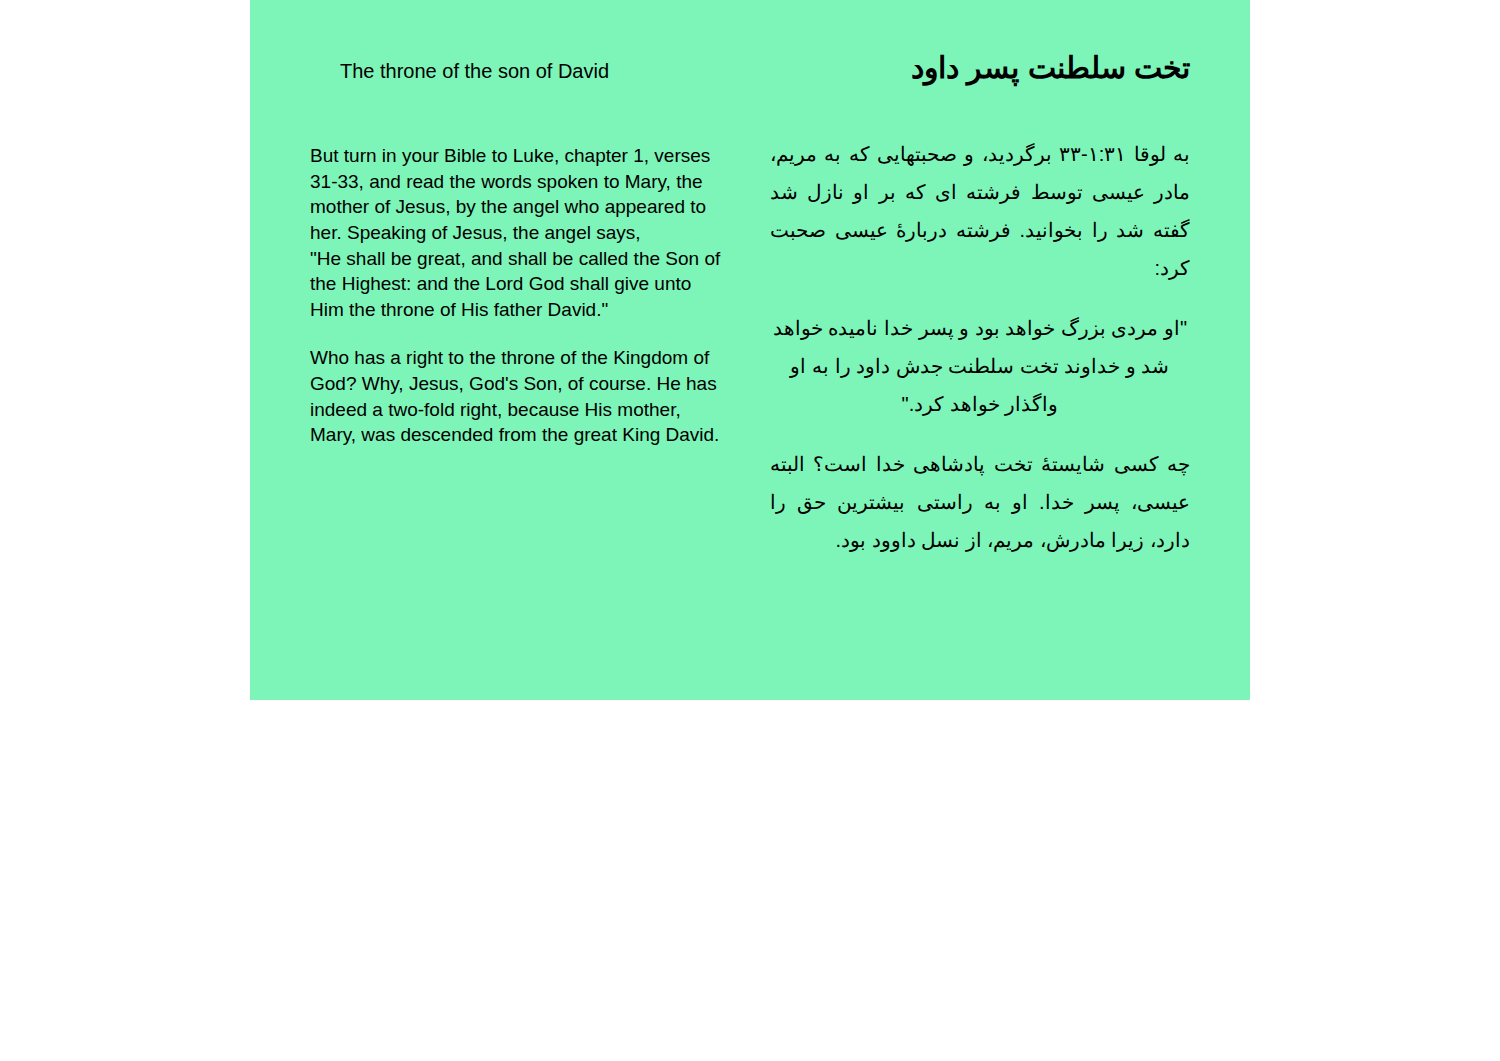The throne of the son of David
But turn in your Bible to Luke, chapter 1, verses 31-33, and read the words spoken to Mary, the mother of Jesus, by the angel who appeared to her. Speaking of Jesus, the angel says,
"He shall be great, and shall be called the Son of the Highest: and the Lord God shall give unto Him the throne of His father David."
Who has a right to the throne of the Kingdom of God? Why, Jesus, God's Son, of course. He has indeed a two-fold right, because His mother, Mary, was descended from the great King David.
تخت سلطنت پسر داود
به لوقا ۱:۳۱-۳۳ برگردید، و صحبتهایی که به مریم، مادر عیسی توسط فرشته ای که بر او نازل شد گفته شد را بخوانید. فرشته دربارهٔ عیسی صحبت کرد:
"او مردی بزرگ خواهد بود و پسر خدا نامیده خواهد شد و خداوند تخت سلطنت جدش داود را به او واگذار خواهد کرد."
چه کسی شایستهٔ تخت پادشاهی خدا است؟ البته عیسی، پسر خدا. او به راستی بیشترین حق را دارد، زیرا مادرش، مریم، از نسل داوود بود.